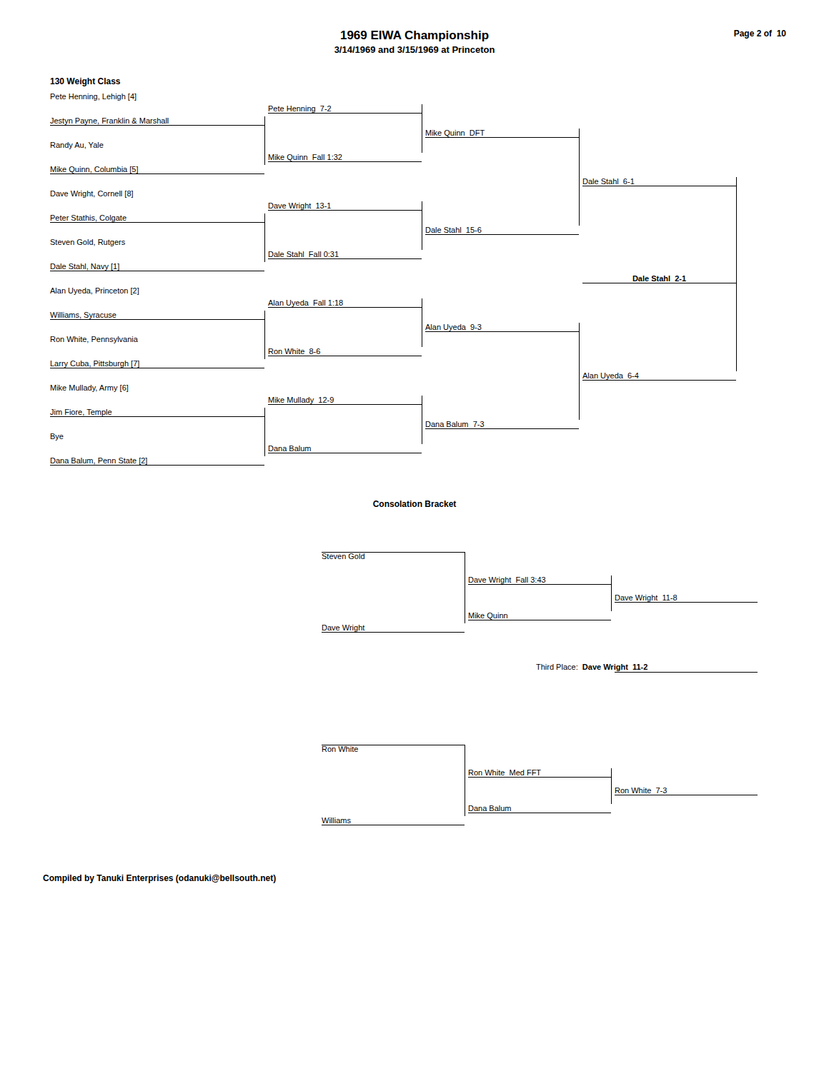Page 2 of 10
1969 EIWA Championship
3/14/1969 and 3/15/1969 at Princeton
130 Weight Class
Pete Henning, Lehigh [4]
Jestyn Payne, Franklin & Marshall
Randy Au, Yale
Mike Quinn, Columbia [5]
Dave Wright, Cornell [8]
Peter Stathis, Colgate
Steven Gold, Rutgers
Dale Stahl, Navy [1]
Alan Uyeda, Princeton [2]
Williams, Syracuse
Ron White, Pennsylvania
Larry Cuba, Pittsburgh [7]
Mike Mullady, Army [6]
Jim Fiore, Temple
Bye
Dana Balum, Penn State [2]
Pete Henning 7-2
Mike Quinn Fall 1:32
Dave Wright 13-1
Dale Stahl Fall 0:31
Alan Uyeda Fall 1:18
Ron White 8-6
Mike Mullady 12-9
Dana Balum
Mike Quinn DFT
Dale Stahl 15-6
Alan Uyeda 9-3
Dana Balum 7-3
Dale Stahl 6-1
Alan Uyeda 6-4
Dale Stahl 2-1
Consolation Bracket
Steven Gold
Dave Wright
Dave Wright Fall 3:43
Mike Quinn
Dave Wright 11-8
Third Place: Dave Wright 11-2
Ron White
Williams
Ron White Med FFT
Dana Balum
Ron White 7-3
Compiled by Tanuki Enterprises (odanuki@bellsouth.net)